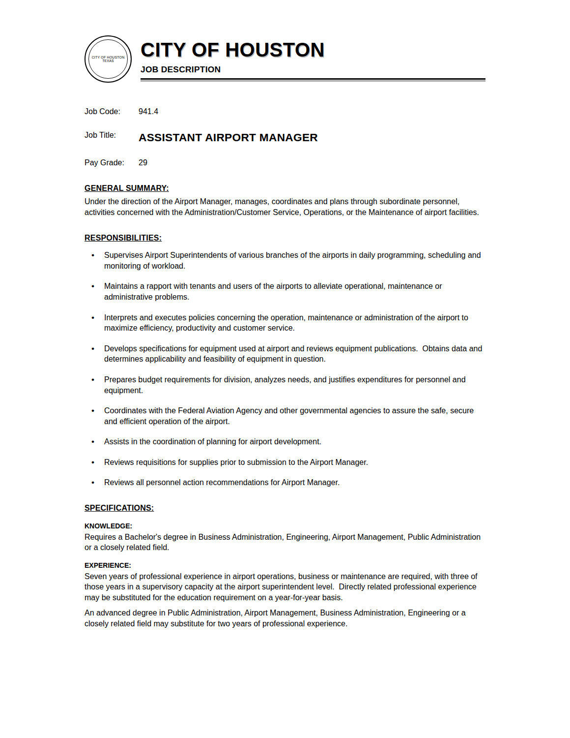CITY OF HOUSTON
TEXAS
CITY OF HOUSTON
JOB DESCRIPTION
Job Code:
941.4
Job Title:
ASSISTANT AIRPORT MANAGER
Pay Grade:
29
GENERAL SUMMARY:
Under the direction of the Airport Manager, manages, coordinates and plans through subordinate personnel, activities concerned with the Administration/Customer Service, Operations, or the Maintenance of airport facilities.
RESPONSIBILITIES:
Supervises Airport Superintendents of various branches of the airports in daily programming, scheduling and monitoring of workload.
Maintains a rapport with tenants and users of the airports to alleviate operational, maintenance or administrative problems.
Interprets and executes policies concerning the operation, maintenance or administration of the airport to maximize efficiency, productivity and customer service.
Develops specifications for equipment used at airport and reviews equipment publications. Obtains data and determines applicability and feasibility of equipment in question.
Prepares budget requirements for division, analyzes needs, and justifies expenditures for personnel and equipment.
Coordinates with the Federal Aviation Agency and other governmental agencies to assure the safe, secure and efficient operation of the airport.
Assists in the coordination of planning for airport development.
Reviews requisitions for supplies prior to submission to the Airport Manager.
Reviews all personnel action recommendations for Airport Manager.
SPECIFICATIONS:
KNOWLEDGE:
Requires a Bachelor's degree in Business Administration, Engineering, Airport Management, Public Administration or a closely related field.
EXPERIENCE:
Seven years of professional experience in airport operations, business or maintenance are required, with three of those years in a supervisory capacity at the airport superintendent level. Directly related professional experience may be substituted for the education requirement on a year-for-year basis.
An advanced degree in Public Administration, Airport Management, Business Administration, Engineering or a closely related field may substitute for two years of professional experience.